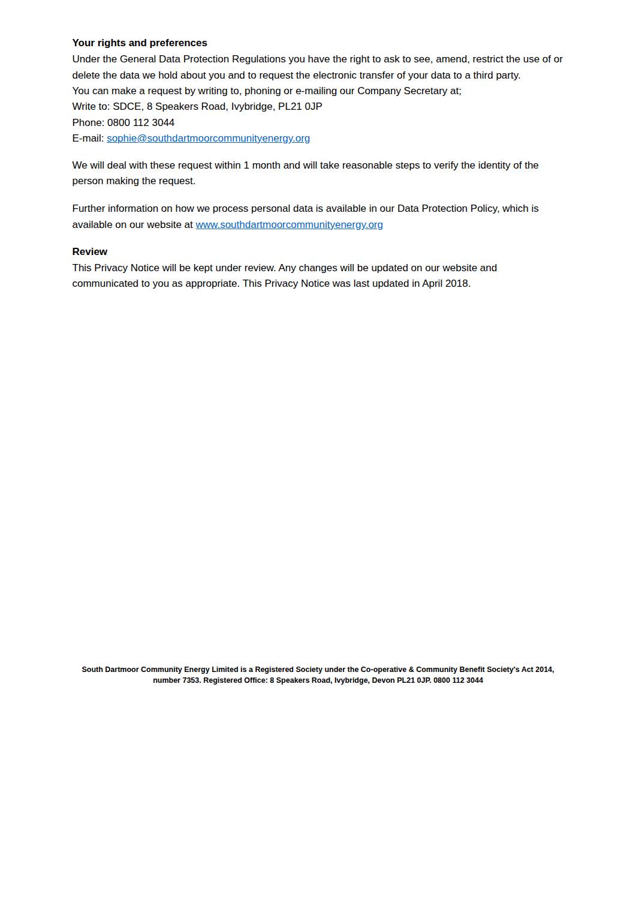Your rights and preferences
Under the General Data Protection Regulations you have the right to ask to see, amend, restrict the use of or delete the data we hold about you and to request the electronic transfer of your data to a third party.
You can make a request by writing to, phoning or e-mailing our Company Secretary at;
Write to: SDCE, 8 Speakers Road, Ivybridge, PL21 0JP
Phone: 0800 112 3044
E-mail: sophie@southdartmoorcommunityenergy.org
We will deal with these request within 1 month and will take reasonable steps to verify the identity of the person making the request.
Further information on how we process personal data is available in our Data Protection Policy, which is available on our website at www.southdartmoorcommunityenergy.org
Review
This Privacy Notice will be kept under review. Any changes will be updated on our website and communicated to you as appropriate. This Privacy Notice was last updated in April 2018.
South Dartmoor Community Energy Limited is a Registered Society under the Co-operative & Community Benefit Society's Act 2014,
number 7353. Registered Office: 8 Speakers Road, Ivybridge, Devon PL21 0JP. 0800 112 3044